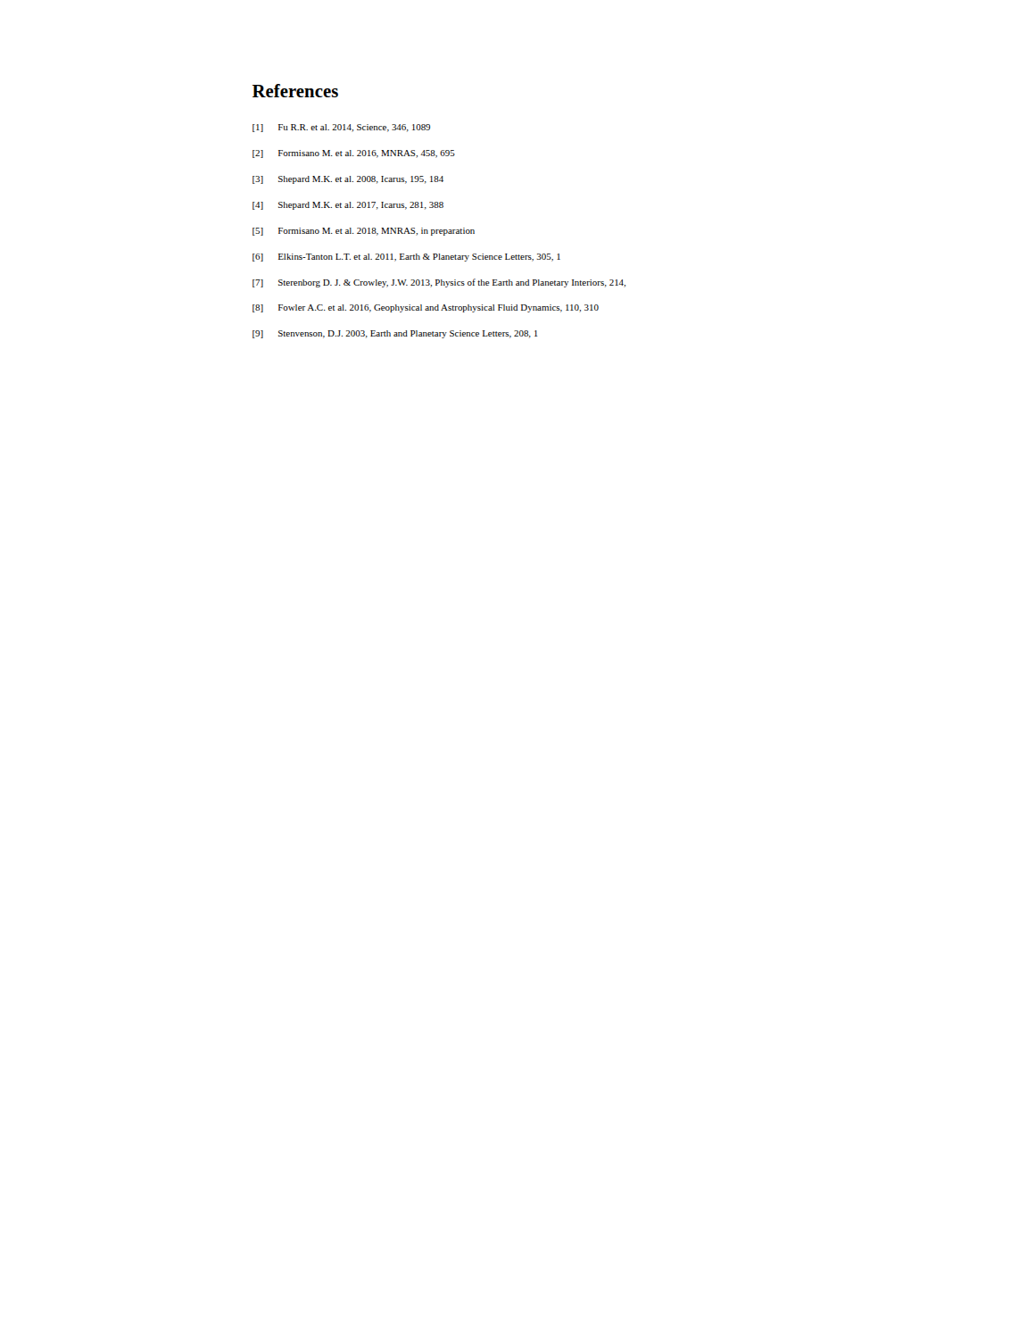References
[1] Fu R.R. et al. 2014, Science, 346, 1089
[2] Formisano M. et al. 2016, MNRAS, 458, 695
[3] Shepard M.K. et al. 2008, Icarus, 195, 184
[4] Shepard M.K. et al. 2017, Icarus, 281, 388
[5] Formisano M. et al. 2018, MNRAS, in preparation
[6] Elkins-Tanton L.T. et al. 2011, Earth & Planetary Science Letters, 305, 1
[7] Sterenborg D. J. & Crowley, J.W. 2013, Physics of the Earth and Planetary Interiors, 214,
[8] Fowler A.C. et al. 2016, Geophysical and Astrophysical Fluid Dynamics, 110, 310
[9] Stenvenson, D.J. 2003, Earth and Planetary Science Letters, 208, 1